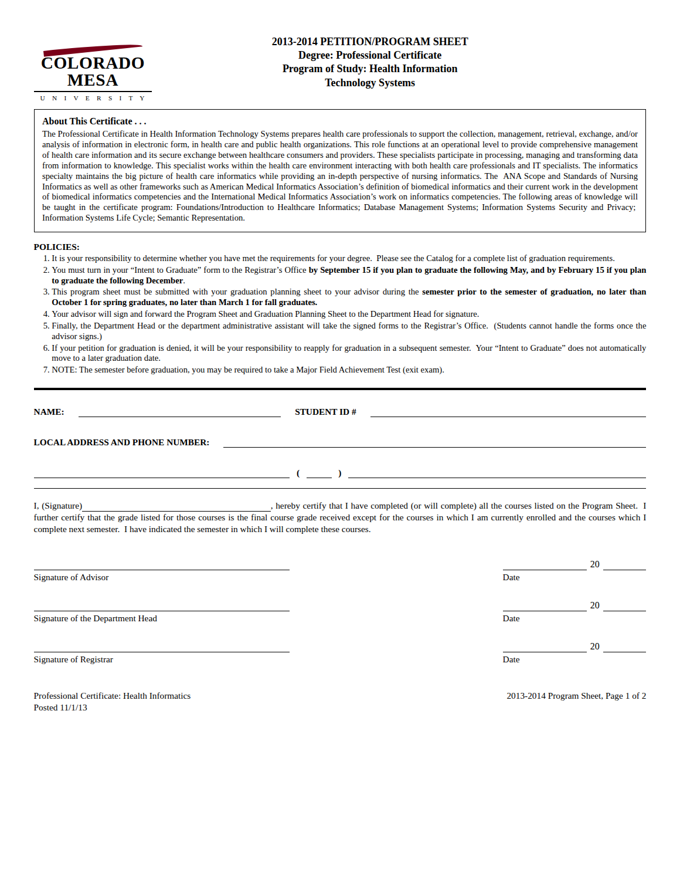COLORADO MESA
U N I V E R S I T Y
2013-2014 PETITION/PROGRAM SHEET
Degree: Professional Certificate
Program of Study: Health Information
Technology Systems
About This Certificate . . .
The Professional Certificate in Health Information Technology Systems prepares health care professionals to support the collection, management, retrieval, exchange, and/or analysis of information in electronic form, in health care and public health organizations. This role functions at an operational level to provide comprehensive management of health care information and its secure exchange between healthcare consumers and providers. These specialists participate in processing, managing and transforming data from information to knowledge. This specialist works within the health care environment interacting with both health care professionals and IT specialists. The informatics specialty maintains the big picture of health care informatics while providing an in-depth perspective of nursing informatics. The ANA Scope and Standards of Nursing Informatics as well as other frameworks such as American Medical Informatics Association’s definition of biomedical informatics and their current work in the development of biomedical informatics competencies and the International Medical Informatics Association’s work on informatics competencies. The following areas of knowledge will be taught in the certificate program: Foundations/Introduction to Healthcare Informatics; Database Management Systems; Information Systems Security and Privacy; Information Systems Life Cycle; Semantic Representation.
POLICIES:
It is your responsibility to determine whether you have met the requirements for your degree. Please see the Catalog for a complete list of graduation requirements.
You must turn in your “Intent to Graduate” form to the Registrar’s Office by September 15 if you plan to graduate the following May, and by February 15 if you plan to graduate the following December.
This program sheet must be submitted with your graduation planning sheet to your advisor during the semester prior to the semester of graduation, no later than October 1 for spring graduates, no later than March 1 for fall graduates.
Your advisor will sign and forward the Program Sheet and Graduation Planning Sheet to the Department Head for signature.
Finally, the Department Head or the department administrative assistant will take the signed forms to the Registrar’s Office. (Students cannot handle the forms once the advisor signs.)
If your petition for graduation is denied, it will be your responsibility to reapply for graduation in a subsequent semester. Your “Intent to Graduate” does not automatically move to a later graduation date.
NOTE: The semester before graduation, you may be required to take a Major Field Achievement Test (exit exam).
NAME: STUDENT ID #
LOCAL ADDRESS AND PHONE NUMBER:
( )
I, (Signature) , hereby certify that I have completed (or will complete) all the courses listed on the Program Sheet. I further certify that the grade listed for those courses is the final course grade received except for the courses in which I am currently enrolled and the courses which I complete next semester. I have indicated the semester in which I will complete these courses.
20
Signature of Advisor Date
20
Signature of the Department Head Date
20
Signature of Registrar Date
Professional Certificate: Health Informatics
Posted 11/1/13
2013-2014 Program Sheet, Page 1 of 2